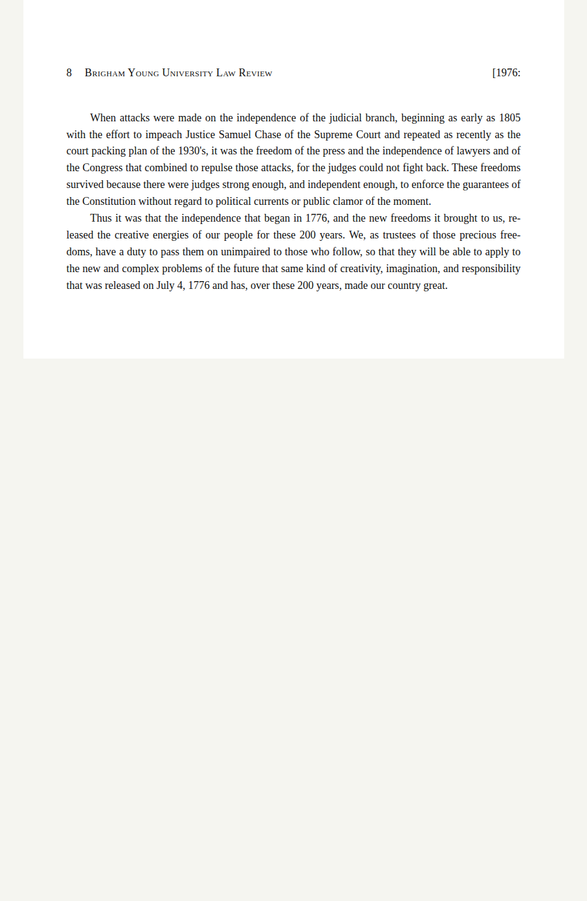8 Brigham Young University Law Review [1976:
When attacks were made on the independence of the judicial branch, beginning as early as 1805 with the effort to impeach Justice Samuel Chase of the Supreme Court and repeated as recently as the court packing plan of the 1930's, it was the freedom of the press and the independence of lawyers and of the Congress that combined to repulse those attacks, for the judges could not fight back. These freedoms survived because there were judges strong enough, and independent enough, to enforce the guarantees of the Constitution without regard to political currents or public clamor of the moment.
Thus it was that the independence that began in 1776, and the new freedoms it brought to us, released the creative energies of our people for these 200 years. We, as trustees of those precious freedoms, have a duty to pass them on unimpaired to those who follow, so that they will be able to apply to the new and complex problems of the future that same kind of creativity, imagination, and responsibility that was released on July 4, 1776 and has, over these 200 years, made our country great.